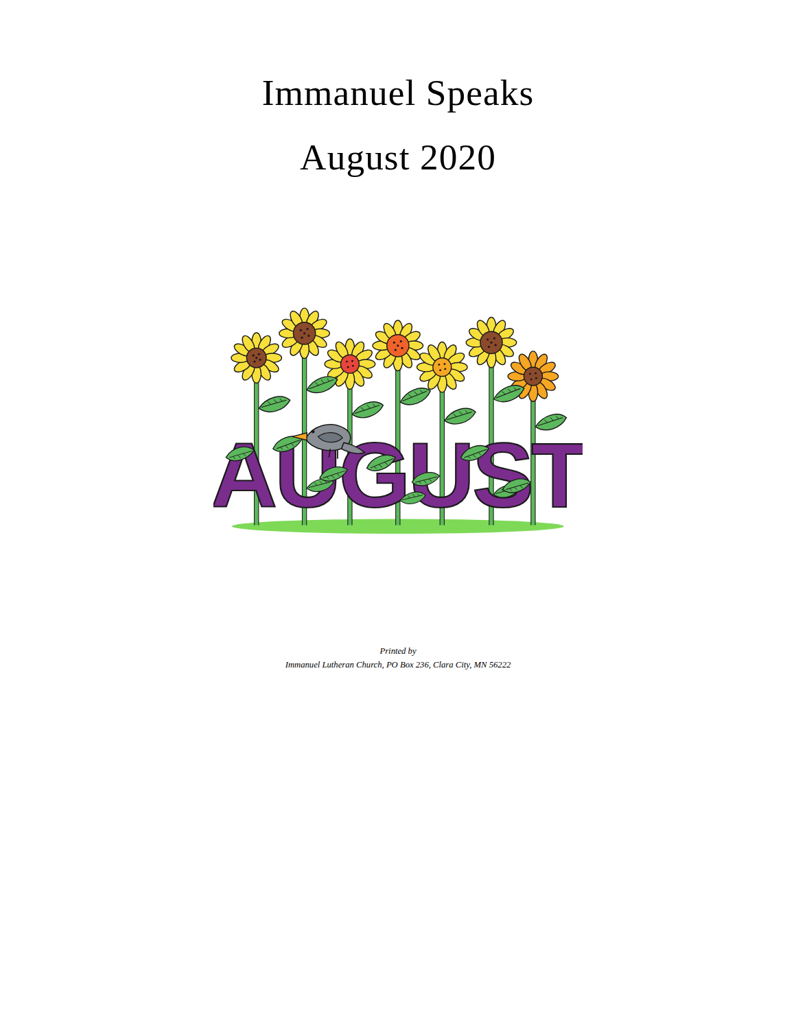Immanuel Speaks
August 2020
AUGUST
Printed by
Immanuel Lutheran Church, PO Box 236, Clara City, MN 56222